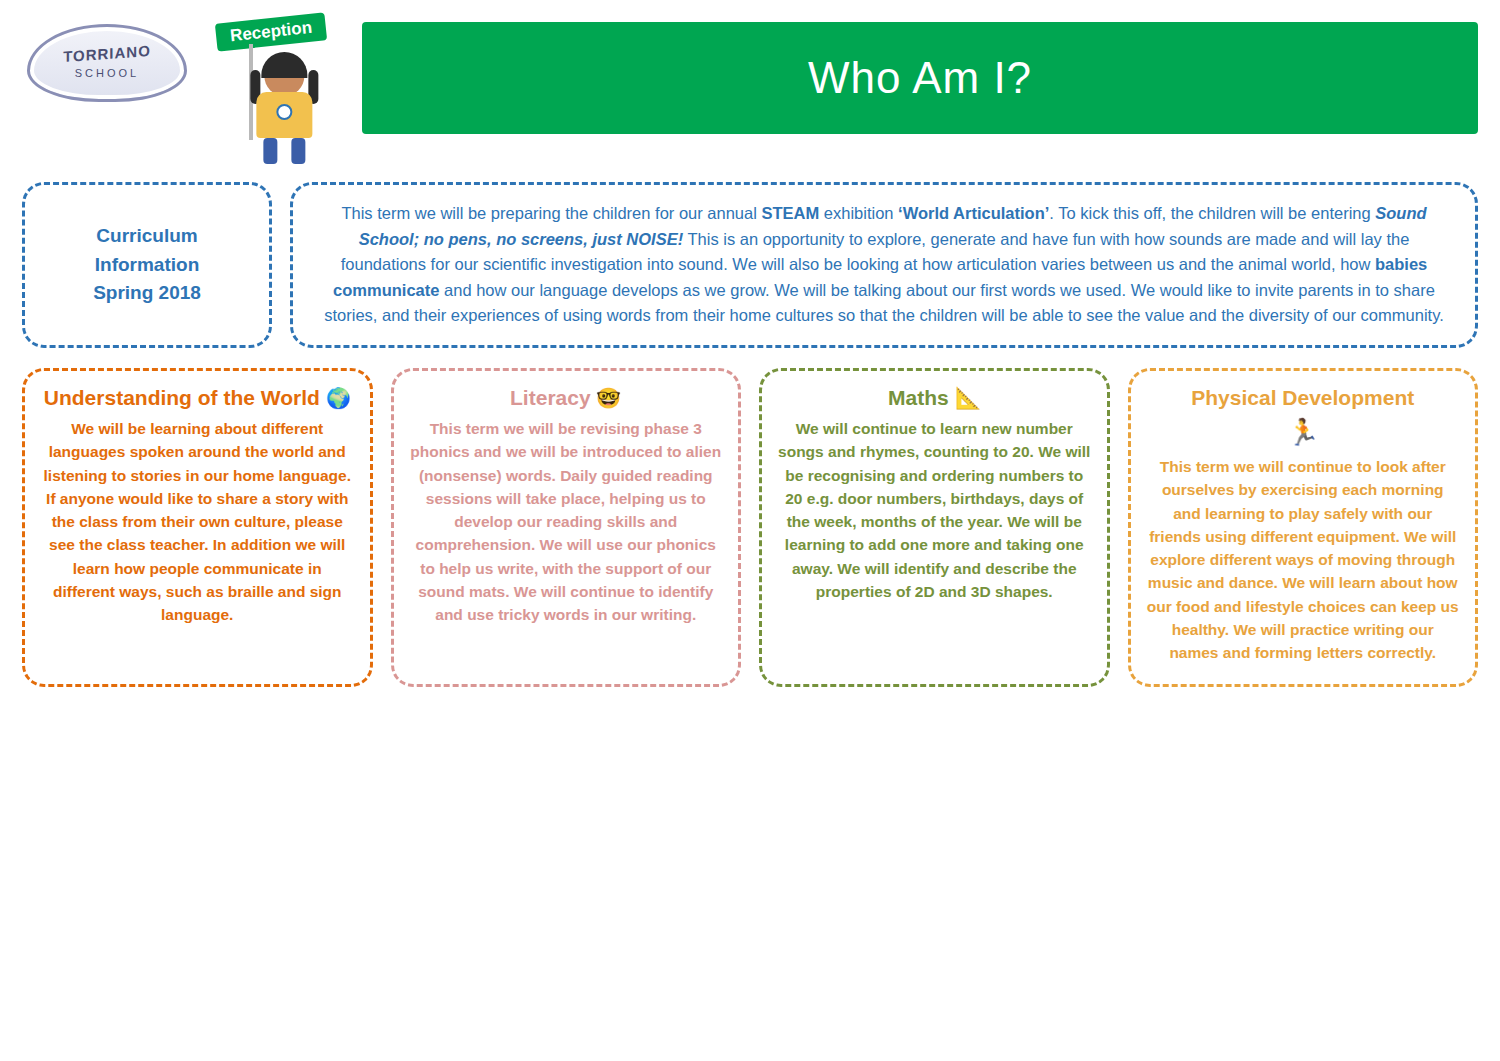TORRIANO SCHOOL
Reception
Who Am I?
Curriculum
Information
Spring 2018
This term we will be preparing the children for our annual STEAM exhibition ‘World Articulation’. To kick this off, the children will be entering Sound School; no pens, no screens, just NOISE! This is an opportunity to explore, generate and have fun with how sounds are made and will lay the foundations for our scientific investigation into sound. We will also be looking at how articulation varies between us and the animal world, how babies communicate and how our language develops as we grow. We will be talking about our first words we used. We would like to invite parents in to share stories, and their experiences of using words from their home cultures so that the children will be able to see the value and the diversity of our community.
Understanding of the World 🌍
We will be learning about different languages spoken around the world and listening to stories in our home language. If anyone would like to share a story with the class from their own culture, please see the class teacher. In addition we will learn how people communicate in different ways, such as braille and sign language.
Literacy 🤓
This term we will be revising phase 3 phonics and we will be introduced to alien (nonsense) words. Daily guided reading sessions will take place, helping us to develop our reading skills and comprehension. We will use our phonics to help us write, with the support of our sound mats. We will continue to identify and use tricky words in our writing.
Maths 📐
We will continue to learn new number songs and rhymes, counting to 20. We will be recognising and ordering numbers to 20 e.g. door numbers, birthdays, days of the week, months of the year. We will be learning to add one more and taking one away. We will identify and describe the properties of 2D and 3D shapes.
Physical Development
🏃
This term we will continue to look after ourselves by exercising each morning and learning to play safely with our friends using different equipment. We will explore different ways of moving through music and dance. We will learn about how our food and lifestyle choices can keep us healthy. We will practice writing our names and forming letters correctly.